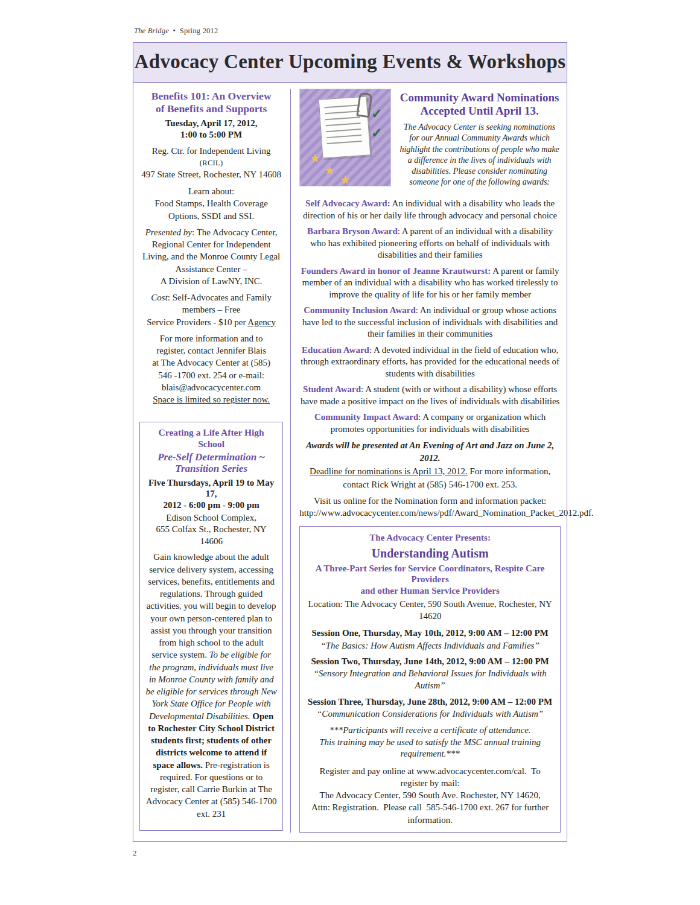The Bridge • Spring 2012
Advocacy Center Upcoming Events & Workshops
Benefits 101: An Overview
of Benefits and Supports
Tuesday, April 17, 2012,
1:00 to 5:00 PM
Reg. Ctr. for Independent Living (RCIL)
497 State Street, Rochester, NY 14608
Learn about:
Food Stamps, Health Coverage
Options, SSDI and SSI.
Presented by: The Advocacy Center,
Regional Center for Independent
Living, and the Monroe County Legal
Assistance Center –
A Division of LawNY, INC.
Cost: Self-Advocates and Family
members – Free
Service Providers - $10 per Agency
For more information and to
register, contact Jennifer Blais
at The Advocacy Center at (585)
546 -1700 ext. 254 or e-mail:
blais@advocacycenter.com
Space is limited so register now.
Creating a Life After High School
Pre-Self Determination ~
Transition Series
Five Thursdays, April 19 to May 17,
2012 - 6:00 pm - 9:00 pm
Edison School Complex,
655 Colfax St., Rochester, NY 14606
Gain knowledge about the adult service delivery system, accessing services, benefits, entitlements and regulations. Through guided activities, you will begin to develop your own person-centered plan to assist you through your transition from high school to the adult service system. To be eligible for the program, individuals must live in Monroe County with family and be eligible for services through New York State Office for People with Developmental Disabilities. Open to Rochester City School District students first; students of other districts welcome to attend if space allows. Pre-registration is required. For questions or to register, call Carrie Burkin at The Advocacy Center at (585) 546-1700 ext. 231
✓
✓
★
★
★
Community Award Nominations
Accepted Until April 13.
The Advocacy Center is seeking nominations for our Annual Community Awards which highlight the contributions of people who make a difference in the lives of individuals with disabilities. Please consider nominating someone for one of the following awards:
Self Advocacy Award: An individual with a disability who leads the direction of his or her daily life through advocacy and personal choice
Barbara Bryson Award: A parent of an individual with a disability who has exhibited pioneering efforts on behalf of individuals with disabilities and their families
Founders Award in honor of Jeanne Krautwurst: A parent or family member of an individual with a disability who has worked tirelessly to improve the quality of life for his or her family member
Community Inclusion Award: An individual or group whose actions have led to the successful inclusion of individuals with disabilities and their families in their communities
Education Award: A devoted individual in the field of education who, through extraordinary efforts, has provided for the educational needs of students with disabilities
Student Award: A student (with or without a disability) whose efforts have made a positive impact on the lives of individuals with disabilities
Community Impact Award: A company or organization which promotes opportunities for individuals with disabilities
Awards will be presented at An Evening of Art and Jazz on June 2, 2012.
Deadline for nominations is April 13, 2012. For more information,
contact Rick Wright at (585) 546-1700 ext. 253.
Visit us online for the Nomination form and information packet:
http://www.advocacycenter.com/news/pdf/Award_Nomination_Packet_2012.pdf.
The Advocacy Center Presents:
Understanding Autism
A Three-Part Series for Service Coordinators, Respite Care Providers
and other Human Service Providers
Location: The Advocacy Center, 590 South Avenue, Rochester, NY 14620
Session One, Thursday, May 10th, 2012, 9:00 AM – 12:00 PM
“The Basics: How Autism Affects Individuals and Families”
Session Two, Thursday, June 14th, 2012, 9:00 AM – 12:00 PM
“Sensory Integration and Behavioral Issues for Individuals with Autism”
Session Three, Thursday, June 28th, 2012, 9:00 AM – 12:00 PM
“Communication Considerations for Individuals with Autism”
***Participants will receive a certificate of attendance.
This training may be used to satisfy the MSC annual training requirement.***
Register and pay online at www.advocacycenter.com/cal. To register by mail:
The Advocacy Center, 590 South Ave. Rochester, NY 14620,
Attn: Registration. Please call 585-546-1700 ext. 267 for further information.
2